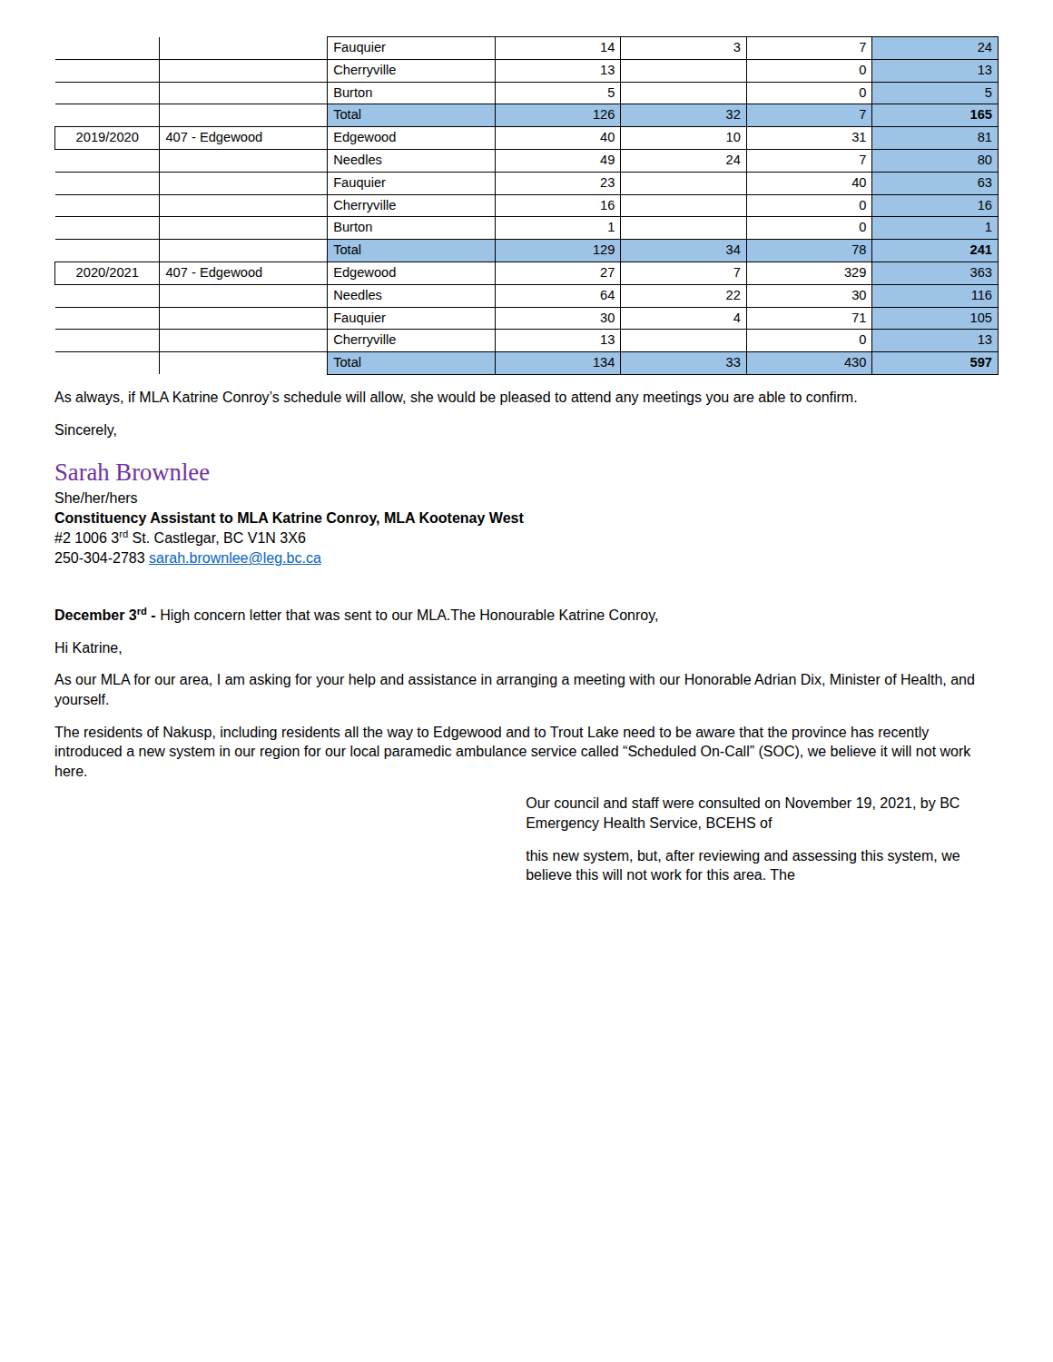| | | Fauquier | 14 | 3 | 7 | 24 |
| | | Cherryville | 13 | | 0 | 13 |
| | | Burton | 5 | | 0 | 5 |
| | | Total | 126 | 32 | 7 | 165 |
| 2019/2020 | 407 - Edgewood | Edgewood | 40 | 10 | 31 | 81 |
| | | Needles | 49 | 24 | 7 | 80 |
| | | Fauquier | 23 | | 40 | 63 |
| | | Cherryville | 16 | | 0 | 16 |
| | | Burton | 1 | | 0 | 1 |
| | | Total | 129 | 34 | 78 | 241 |
| 2020/2021 | 407 - Edgewood | Edgewood | 27 | 7 | 329 | 363 |
| | | Needles | 64 | 22 | 30 | 116 |
| | | Fauquier | 30 | 4 | 71 | 105 |
| | | Cherryville | 13 | | 0 | 13 |
| | | Total | 134 | 33 | 430 | 597 |
As always, if MLA Katrine Conroy’s schedule will allow, she would be pleased to attend any meetings you are able to confirm.
Sincerely,
Sarah Brownlee
She/her/hers
Constituency Assistant to MLA Katrine Conroy, MLA Kootenay West
#2 1006 3rd St. Castlegar, BC V1N 3X6
250-304-2783 sarah.brownlee@leg.bc.ca
December 3rd - High concern letter that was sent to our MLA.The Honourable Katrine Conroy,
Hi Katrine,
As our MLA for our area, I am asking for your help and assistance in arranging a meeting with our Honorable Adrian Dix, Minister of Health, and yourself.
The residents of Nakusp, including residents all the way to Edgewood and to Trout Lake need to be aware that the province has recently introduced a new system in our region for our local paramedic ambulance service called “Scheduled On-Call” (SOC), we believe it will not work here.
Our council and staff were consulted on November 19, 2021, by BC Emergency Health Service, BCEHS of
this new system, but, after reviewing and assessing this system, we believe this will not work for this area. The